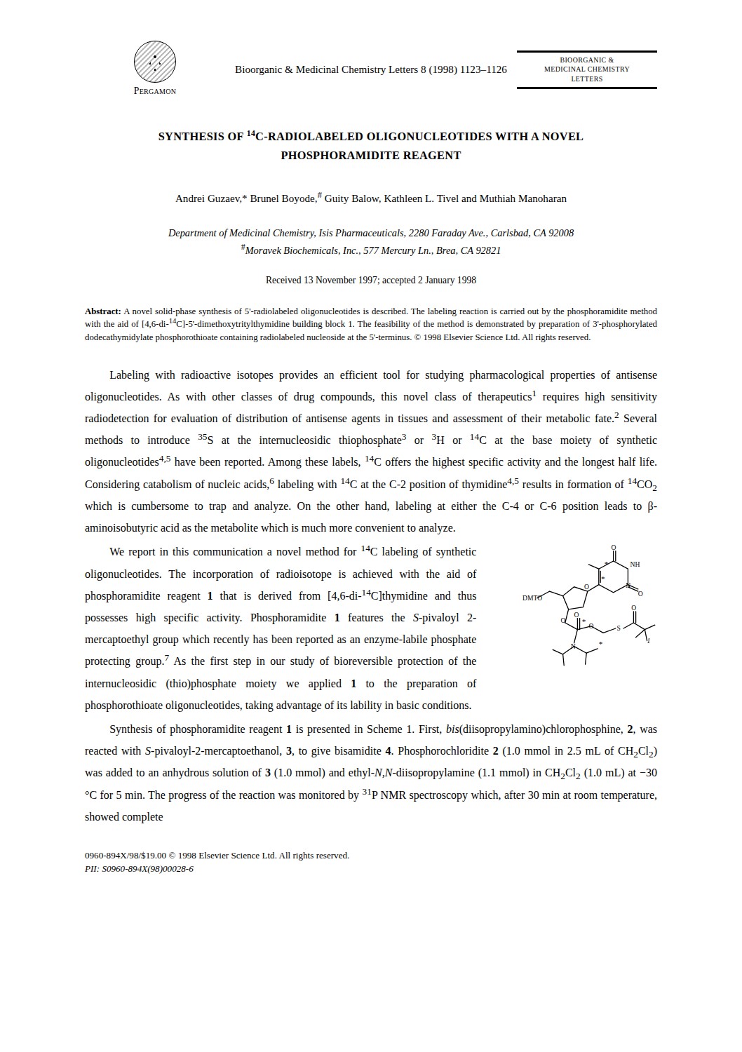Pergamon
Bioorganic & Medicinal Chemistry Letters 8 (1998) 1123–1126
Bioorganic &
Medicinal Chemistry
Letters
Synthesis of 14C-Radiolabeled Oligonucleotides with a Novel
Phosphoramidite Reagent
Andrei Guzaev,* Brunel Boyode,# Guity Balow, Kathleen L. Tivel and Muthiah Manoharan
Department of Medicinal Chemistry, Isis Pharmaceuticals, 2280 Faraday Ave., Carlsbad, CA 92008
#Moravek Biochemicals, Inc., 577 Mercury Ln., Brea, CA 92821
Received 13 November 1997; accepted 2 January 1998
Abstract: A novel solid-phase synthesis of 5'-radiolabeled oligonucleotides is described. The labeling reaction is carried out by the phosphoramidite method with the aid of [4,6-di-14C]-5'-dimethoxytritylthymidine building block 1. The feasibility of the method is demonstrated by preparation of 3'-phosphorylated dodecathymidylate phosphorothioate containing radiolabeled nucleoside at the 5'-terminus. © 1998 Elsevier Science Ltd. All rights reserved.
Labeling with radioactive isotopes provides an efficient tool for studying pharmacological properties of antisense oligonucleotides. As with other classes of drug compounds, this novel class of therapeutics1 requires high sensitivity radiodetection for evaluation of distribution of antisense agents in tissues and assessment of their metabolic fate.2 Several methods to introduce 35S at the internucleosidic thiophosphate3 or 3H or 14C at the base moiety of synthetic oligonucleotides4,5 have been reported. Among these labels, 14C offers the highest specific activity and the longest half life. Considering catabolism of nucleic acids,6 labeling with 14C at the C-2 position of thymidine4,5 results in formation of 14CO2 which is cumbersome to trap and analyze. On the other hand, labeling at either the C-4 or C-6 position leads to β-aminoisobutyric acid as the metabolite which is much more convenient to analyze.
O O NH N DMTO O O O O S O N 1 * * * *
We report in this communication a novel method for 14C labeling of synthetic oligonucleotides. The incorporation of radioisotope is achieved with the aid of phosphoramidite reagent 1 that is derived from [4,6-di-14C]thymidine and thus possesses high specific activity. Phosphoramidite 1 features the S-pivaloyl 2-mercaptoethyl group which recently has been reported as an enzyme-labile phosphate protecting group.7 As the first step in our study of bioreversible protection of the internucleosidic (thio)phosphate moiety we applied 1 to the preparation of phosphorothioate oligonucleotides, taking advantage of its lability in basic conditions.
Synthesis of phosphoramidite reagent 1 is presented in Scheme 1. First, bis(diisopropylamino)chlorophosphine, 2, was reacted with S-pivaloyl-2-mercaptoethanol, 3, to give bisamidite 4. Phosphorochloridite 2 (1.0 mmol in 2.5 mL of CH2Cl2) was added to an anhydrous solution of 3 (1.0 mmol) and ethyl-N,N-diisopropylamine (1.1 mmol) in CH2Cl2 (1.0 mL) at −30 °C for 5 min. The progress of the reaction was monitored by 31P NMR spectroscopy which, after 30 min at room temperature, showed complete
0960-894X/98/$19.00 © 1998 Elsevier Science Ltd. All rights reserved.
PII: S0960-894X(98)00028-6